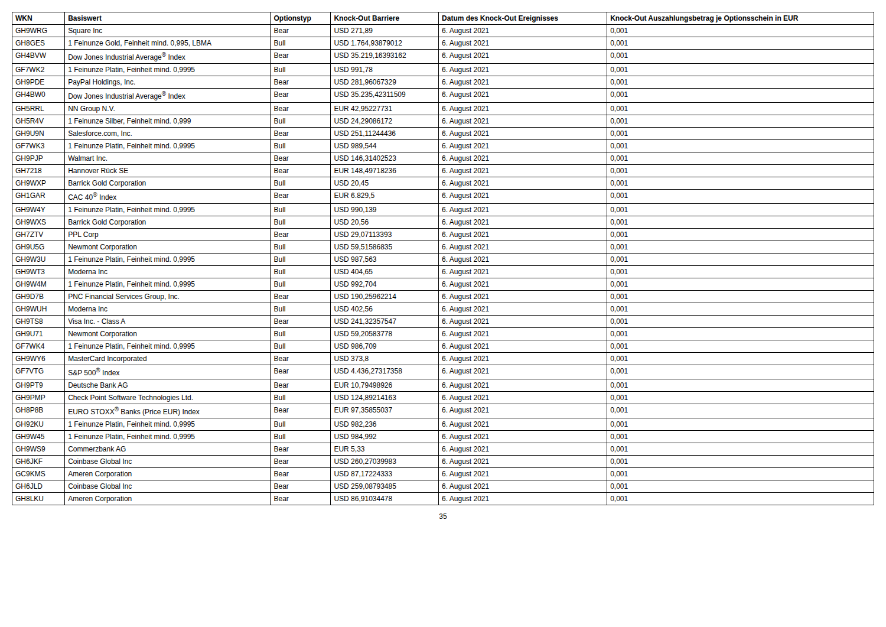| WKN | Basiswert | Optionstyp | Knock-Out Barriere | Datum des Knock-Out Ereignisses | Knock-Out Auszahlungsbetrag je Optionsschein in EUR |
| --- | --- | --- | --- | --- | --- |
| GH9WRG | Square Inc | Bear | USD 271,89 | 6. August 2021 | 0,001 |
| GH8GES | 1 Feinunze Gold, Feinheit mind. 0,995, LBMA | Bull | USD 1.764,93879012 | 6. August 2021 | 0,001 |
| GH4BVW | Dow Jones Industrial Average ® Index | Bear | USD 35.219,16393162 | 6. August 2021 | 0,001 |
| GF7WK2 | 1 Feinunze Platin, Feinheit mind. 0,9995 | Bull | USD 991,78 | 6. August 2021 | 0,001 |
| GH9PDE | PayPal Holdings, Inc. | Bear | USD 281,96067329 | 6. August 2021 | 0,001 |
| GH4BW0 | Dow Jones Industrial Average ® Index | Bear | USD 35.235,42311509 | 6. August 2021 | 0,001 |
| GH5RRL | NN Group N.V. | Bear | EUR 42,95227731 | 6. August 2021 | 0,001 |
| GH5R4V | 1 Feinunze Silber, Feinheit mind. 0,999 | Bull | USD 24,29086172 | 6. August 2021 | 0,001 |
| GH9U9N | Salesforce.com, Inc. | Bear | USD 251,11244436 | 6. August 2021 | 0,001 |
| GF7WK3 | 1 Feinunze Platin, Feinheit mind. 0,9995 | Bull | USD 989,544 | 6. August 2021 | 0,001 |
| GH9PJP | Walmart Inc. | Bear | USD 146,31402523 | 6. August 2021 | 0,001 |
| GH7218 | Hannover Rück SE | Bear | EUR 148,49718236 | 6. August 2021 | 0,001 |
| GH9WXP | Barrick Gold Corporation | Bull | USD 20,45 | 6. August 2021 | 0,001 |
| GH1GAR | CAC 40 ® Index | Bear | EUR 6.829,5 | 6. August 2021 | 0,001 |
| GH9W4Y | 1 Feinunze Platin, Feinheit mind. 0,9995 | Bull | USD 990,139 | 6. August 2021 | 0,001 |
| GH9WXS | Barrick Gold Corporation | Bull | USD 20,56 | 6. August 2021 | 0,001 |
| GH7ZTV | PPL Corp | Bear | USD 29,07113393 | 6. August 2021 | 0,001 |
| GH9U5G | Newmont Corporation | Bull | USD 59,51586835 | 6. August 2021 | 0,001 |
| GH9W3U | 1 Feinunze Platin, Feinheit mind. 0,9995 | Bull | USD 987,563 | 6. August 2021 | 0,001 |
| GH9WT3 | Moderna Inc | Bull | USD 404,65 | 6. August 2021 | 0,001 |
| GH9W4M | 1 Feinunze Platin, Feinheit mind. 0,9995 | Bull | USD 992,704 | 6. August 2021 | 0,001 |
| GH9D7B | PNC Financial Services Group, Inc. | Bear | USD 190,25962214 | 6. August 2021 | 0,001 |
| GH9WUH | Moderna Inc | Bull | USD 402,56 | 6. August 2021 | 0,001 |
| GH9TS8 | Visa Inc. - Class A | Bear | USD 241,32357547 | 6. August 2021 | 0,001 |
| GH9U71 | Newmont Corporation | Bull | USD 59,20583778 | 6. August 2021 | 0,001 |
| GF7WK4 | 1 Feinunze Platin, Feinheit mind. 0,9995 | Bull | USD 986,709 | 6. August 2021 | 0,001 |
| GH9WY6 | MasterCard Incorporated | Bear | USD 373,8 | 6. August 2021 | 0,001 |
| GF7VTG | S&P 500 ® Index | Bear | USD 4.436,27317358 | 6. August 2021 | 0,001 |
| GH9PT9 | Deutsche Bank AG | Bear | EUR 10,79498926 | 6. August 2021 | 0,001 |
| GH9PMP | Check Point Software Technologies Ltd. | Bull | USD 124,89214163 | 6. August 2021 | 0,001 |
| GH8P8B | EURO STOXX ® Banks (Price EUR) Index | Bear | EUR 97,35855037 | 6. August 2021 | 0,001 |
| GH92KU | 1 Feinunze Platin, Feinheit mind. 0,9995 | Bull | USD 982,236 | 6. August 2021 | 0,001 |
| GH9W45 | 1 Feinunze Platin, Feinheit mind. 0,9995 | Bull | USD 984,992 | 6. August 2021 | 0,001 |
| GH9WS9 | Commerzbank AG | Bear | EUR 5,33 | 6. August 2021 | 0,001 |
| GH6JKF | Coinbase Global Inc | Bear | USD 260,27039983 | 6. August 2021 | 0,001 |
| GC9KMS | Ameren Corporation | Bear | USD 87,17224333 | 6. August 2021 | 0,001 |
| GH6JLD | Coinbase Global Inc | Bear | USD 259,08793485 | 6. August 2021 | 0,001 |
| GH8LKU | Ameren Corporation | Bear | USD 86,91034478 | 6. August 2021 | 0,001 |
35